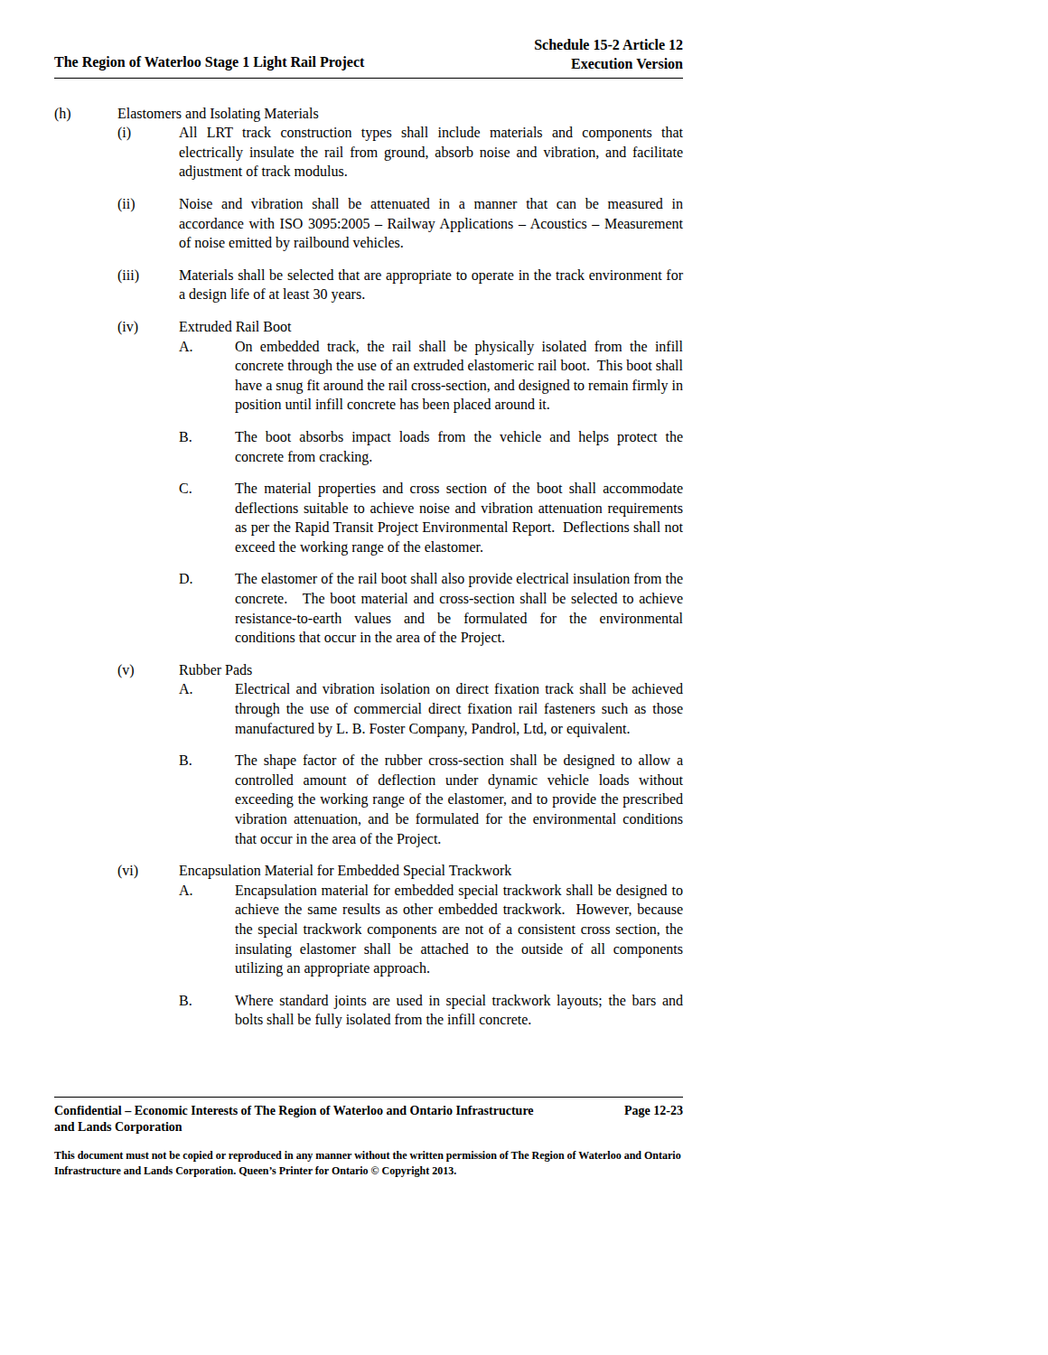The Region of Waterloo Stage 1 Light Rail Project
Schedule 15-2 Article 12
Execution Version
(h)
Elastomers and Isolating Materials
(i)
All LRT track construction types shall include materials and components that electrically insulate the rail from ground, absorb noise and vibration, and facilitate adjustment of track modulus.
(ii)
Noise and vibration shall be attenuated in a manner that can be measured in accordance with ISO 3095:2005 – Railway Applications – Acoustics – Measurement of noise emitted by railbound vehicles.
(iii)
Materials shall be selected that are appropriate to operate in the track environment for a design life of at least 30 years.
(iv)
Extruded Rail Boot
A.
On embedded track, the rail shall be physically isolated from the infill concrete through the use of an extruded elastomeric rail boot. This boot shall have a snug fit around the rail cross-section, and designed to remain firmly in position until infill concrete has been placed around it.
B.
The boot absorbs impact loads from the vehicle and helps protect the concrete from cracking.
C.
The material properties and cross section of the boot shall accommodate deflections suitable to achieve noise and vibration attenuation requirements as per the Rapid Transit Project Environmental Report. Deflections shall not exceed the working range of the elastomer.
D.
The elastomer of the rail boot shall also provide electrical insulation from the concrete. The boot material and cross-section shall be selected to achieve resistance-to-earth values and be formulated for the environmental conditions that occur in the area of the Project.
(v)
Rubber Pads
A.
Electrical and vibration isolation on direct fixation track shall be achieved through the use of commercial direct fixation rail fasteners such as those manufactured by L. B. Foster Company, Pandrol, Ltd, or equivalent.
B.
The shape factor of the rubber cross-section shall be designed to allow a controlled amount of deflection under dynamic vehicle loads without exceeding the working range of the elastomer, and to provide the prescribed vibration attenuation, and be formulated for the environmental conditions that occur in the area of the Project.
(vi)
Encapsulation Material for Embedded Special Trackwork
A.
Encapsulation material for embedded special trackwork shall be designed to achieve the same results as other embedded trackwork. However, because the special trackwork components are not of a consistent cross section, the insulating elastomer shall be attached to the outside of all components utilizing an appropriate approach.
B.
Where standard joints are used in special trackwork layouts; the bars and bolts shall be fully isolated from the infill concrete.
Confidential – Economic Interests of The Region of Waterloo and Ontario Infrastructure and Lands Corporation
Page 12-23
This document must not be copied or reproduced in any manner without the written permission of The Region of Waterloo and Ontario Infrastructure and Lands Corporation. Queen’s Printer for Ontario © Copyright 2013.